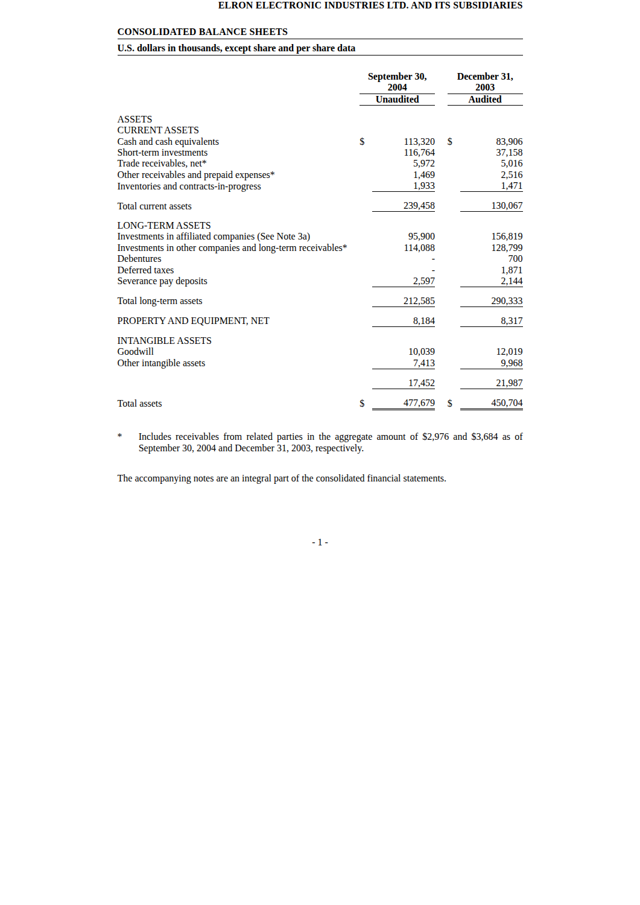ELRON ELECTRONIC INDUSTRIES LTD. AND ITS SUBSIDIARIES
CONSOLIDATED BALANCE SHEETS
U.S. dollars in thousands, except share and per share data
| | September 30, 2004 | | December 31, 2003 |
| --- | --- | --- | --- |
| | Unaudited | | Audited |
| ASSETS | | | | | |
| CURRENT ASSETS | | | | | |
| Cash and cash equivalents | $ | 113,320 | | $ | 83,906 |
| Short-term investments | | 116,764 | | | 37,158 |
| Trade receivables, net* | | 5,972 | | | 5,016 |
| Other receivables and prepaid expenses* | | 1,469 | | | 2,516 |
| Inventories and contracts-in-progress | | 1,933 | | | 1,471 |
| Total current assets | | 239,458 | | | 130,067 |
| LONG-TERM ASSETS | | | | | |
| Investments in affiliated companies (See Note 3a) | | 95,900 | | | 156,819 |
| Investments in other companies and long-term receivables* | | 114,088 | | | 128,799 |
| Debentures | | - | | | 700 |
| Deferred taxes | | - | | | 1,871 |
| Severance pay deposits | | 2,597 | | | 2,144 |
| Total long-term assets | | 212,585 | | | 290,333 |
| PROPERTY AND EQUIPMENT, NET | | 8,184 | | | 8,317 |
| INTANGIBLE ASSETS | | | | | |
| Goodwill | | 10,039 | | | 12,019 |
| Other intangible assets | | 7,413 | | | 9,968 |
| | | 17,452 | | | 21,987 |
| Total assets | $ | 477,679 | | $ | 450,704 |
*
Includes receivables from related parties in the aggregate amount of $2,976 and $3,684 as of September 30, 2004 and December 31, 2003, respectively.
The accompanying notes are an integral part of the consolidated financial statements.
- 1 -